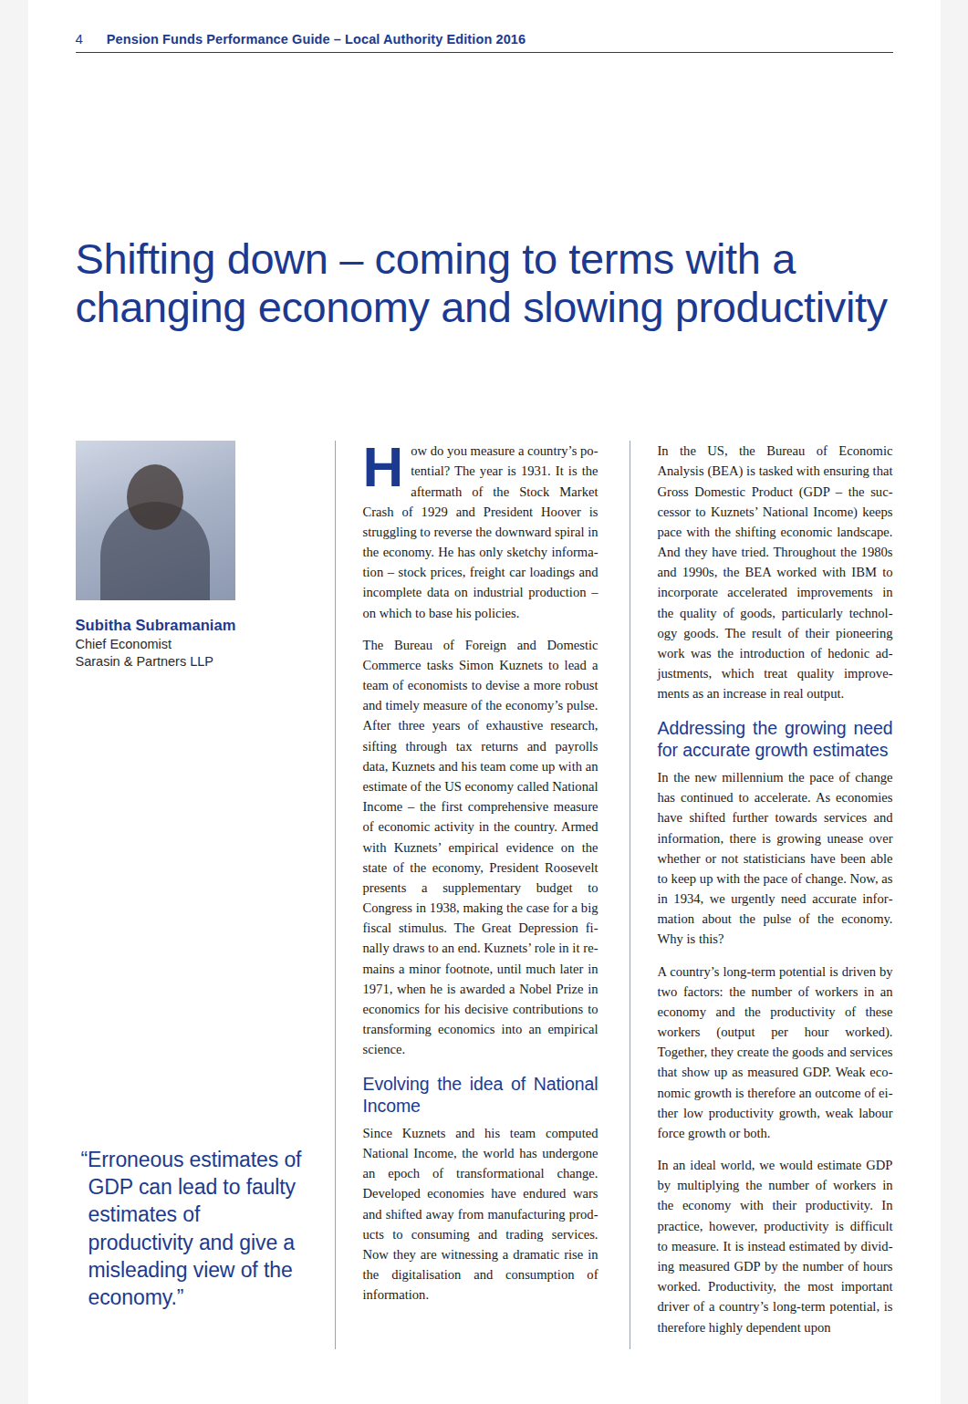4 Pension Funds Performance Guide – Local Authority Edition 2016
Shifting down – coming to terms with a changing economy and slowing productivity
Subitha Subramaniam
Chief Economist
Sarasin & Partners LLP
“Erroneous estimates of GDP can lead to faulty estimates of productivity and give a misleading view of the economy.”
How do you measure a country’s potential? The year is 1931. It is the aftermath of the Stock Market Crash of 1929 and President Hoover is struggling to reverse the downward spiral in the economy. He has only sketchy information – stock prices, freight car loadings and incomplete data on industrial production – on which to base his policies.
The Bureau of Foreign and Domestic Commerce tasks Simon Kuznets to lead a team of economists to devise a more robust and timely measure of the economy’s pulse. After three years of exhaustive research, sifting through tax returns and payrolls data, Kuznets and his team come up with an estimate of the US economy called National Income – the first comprehensive measure of economic activity in the country. Armed with Kuznets’ empirical evidence on the state of the economy, President Roosevelt presents a supplementary budget to Congress in 1938, making the case for a big fiscal stimulus. The Great Depression finally draws to an end. Kuznets’ role in it remains a minor footnote, until much later in 1971, when he is awarded a Nobel Prize in economics for his decisive contributions to transforming economics into an empirical science.
Evolving the idea of National Income
Since Kuznets and his team computed National Income, the world has undergone an epoch of transformational change. Developed economies have endured wars and shifted away from manufacturing products to consuming and trading services. Now they are witnessing a dramatic rise in the digitalisation and consumption of information.
In the US, the Bureau of Economic Analysis (BEA) is tasked with ensuring that Gross Domestic Product (GDP – the successor to Kuznets’ National Income) keeps pace with the shifting economic landscape. And they have tried. Throughout the 1980s and 1990s, the BEA worked with IBM to incorporate accelerated improvements in the quality of goods, particularly technology goods. The result of their pioneering work was the introduction of hedonic adjustments, which treat quality improvements as an increase in real output.
Addressing the growing need for accurate growth estimates
In the new millennium the pace of change has continued to accelerate. As economies have shifted further towards services and information, there is growing unease over whether or not statisticians have been able to keep up with the pace of change. Now, as in 1934, we urgently need accurate information about the pulse of the economy. Why is this?
A country’s long-term potential is driven by two factors: the number of workers in an economy and the productivity of these workers (output per hour worked). Together, they create the goods and services that show up as measured GDP. Weak economic growth is therefore an outcome of either low productivity growth, weak labour force growth or both.
In an ideal world, we would estimate GDP by multiplying the number of workers in the economy with their productivity. In practice, however, productivity is difficult to measure. It is instead estimated by dividing measured GDP by the number of hours worked. Productivity, the most important driver of a country’s long-term potential, is therefore highly dependent upon